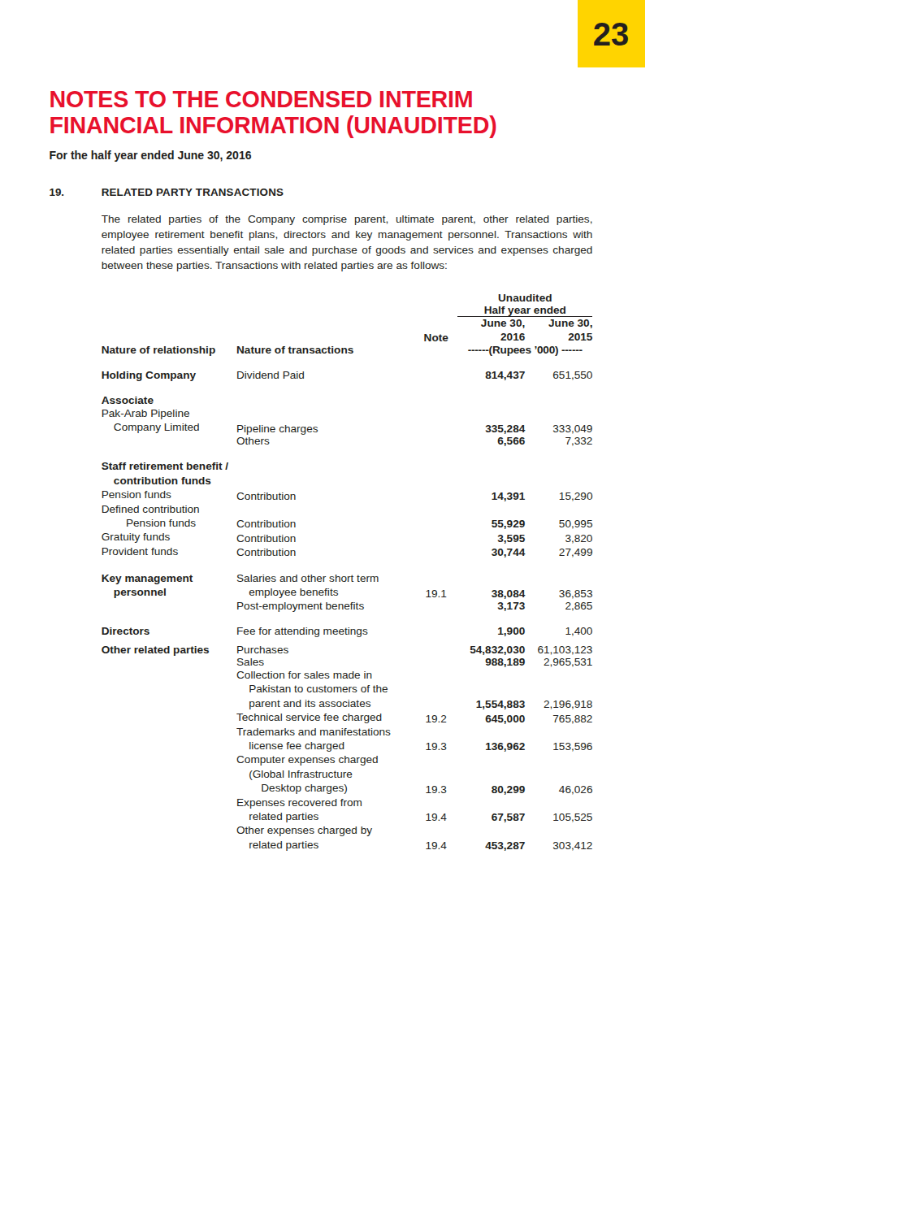23
Notes to the Condensed Interim
Financial Information (Unaudited)
For the half year ended June 30, 2016
19.
Related Party Transactions
The related parties of the Company comprise parent, ultimate parent, other related parties, employee retirement benefit plans, directors and key management personnel. Transactions with related parties essentially entail sale and purchase of goods and services and expenses charged between these parties. Transactions with related parties are as follows:
| | | | Unaudited |
| | | | Half year ended |
| | | Note | June 30, 2016 | June 30, 2015 |
| Nature of relationship | Nature of transactions | | ------(Rupees ’000) ------ |
| Holding Company | Dividend Paid | | 814,437 | 651,550 |
| Associate | | | | |
| Pak-Arab Pipeline | | | | |
| Company Limited | Pipeline charges | | 335,284 | 333,049 |
| | Others | | 6,566 | 7,332 |
| Staff retirement benefit / | | | | |
| contribution funds | | | | |
| Pension funds | Contribution | | 14,391 | 15,290 |
| Defined contribution | | | | |
| Pension funds | Contribution | | 55,929 | 50,995 |
| Gratuity funds | Contribution | | 3,595 | 3,820 |
| Provident funds | Contribution | | 30,744 | 27,499 |
| Key management | Salaries and other short term | | | |
| personnel | employee benefits | 19.1 | 38,084 | 36,853 |
| | Post-employment benefits | | 3,173 | 2,865 |
| Directors | Fee for attending meetings | | 1,900 | 1,400 |
| Other related parties | Purchases | | 54,832,030 | 61,103,123 |
| | Sales | | 988,189 | 2,965,531 |
| | Collection for sales made in | | | |
| | Pakistan to customers of the | | | |
| | parent and its associates | | 1,554,883 | 2,196,918 |
| | Technical service fee charged | 19.2 | 645,000 | 765,882 |
| | Trademarks and manifestations | | | |
| | license fee charged | 19.3 | 136,962 | 153,596 |
| | Computer expenses charged | | | |
| | (Global Infrastructure | | | |
| | Desktop charges) | 19.3 | 80,299 | 46,026 |
| | Expenses recovered from | | | |
| | related parties | 19.4 | 67,587 | 105,525 |
| | Other expenses charged by | | | |
| | related parties | 19.4 | 453,287 | 303,412 |